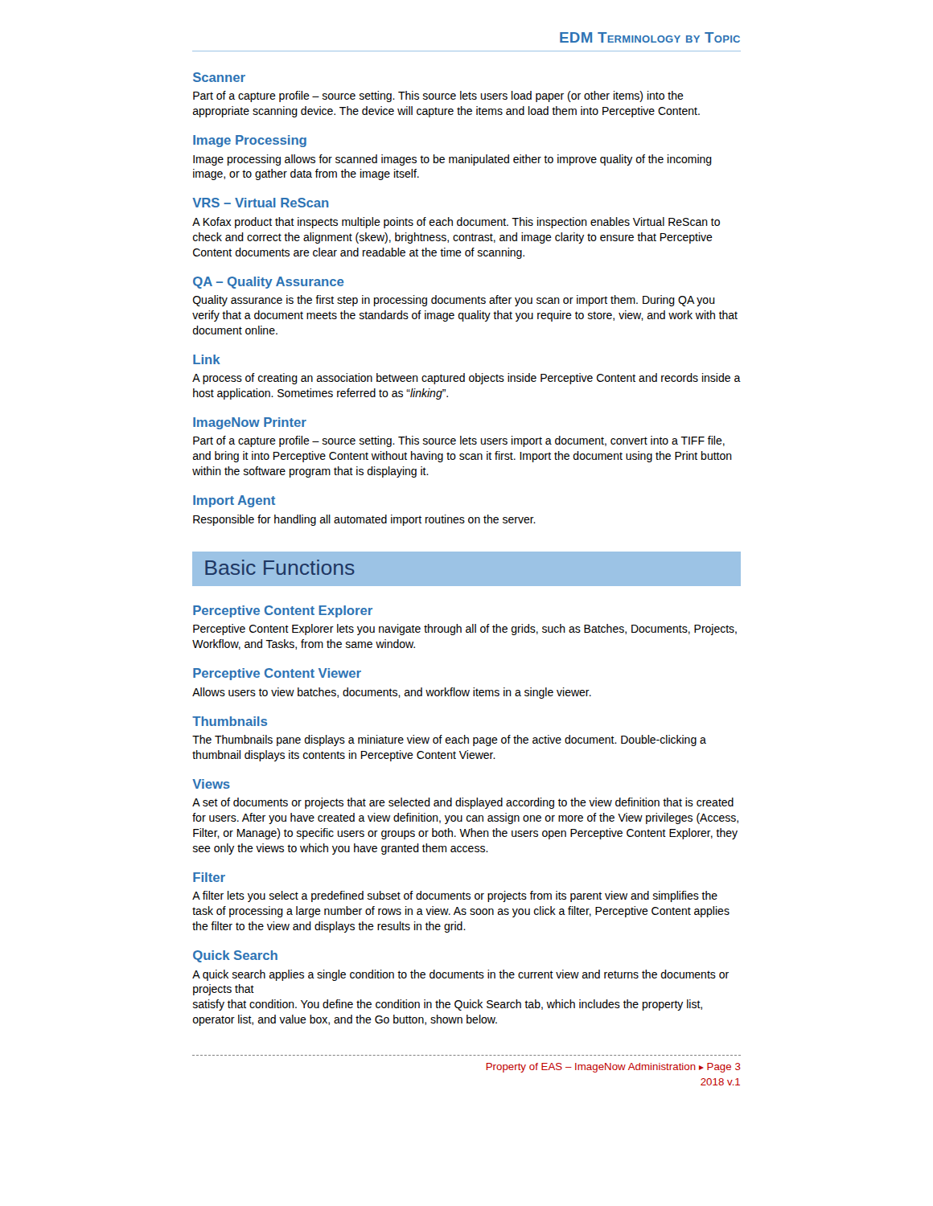EDM Terminology by Topic
Scanner
Part of a capture profile – source setting. This source lets users load paper (or other items) into the appropriate scanning device. The device will capture the items and load them into Perceptive Content.
Image Processing
Image processing allows for scanned images to be manipulated either to improve quality of the incoming image, or to gather data from the image itself.
VRS – Virtual ReScan
A Kofax product that inspects multiple points of each document. This inspection enables Virtual ReScan to check and correct the alignment (skew), brightness, contrast, and image clarity to ensure that Perceptive Content documents are clear and readable at the time of scanning.
QA – Quality Assurance
Quality assurance is the first step in processing documents after you scan or import them. During QA you verify that a document meets the standards of image quality that you require to store, view, and work with that document online.
Link
A process of creating an association between captured objects inside Perceptive Content and records inside a host application. Sometimes referred to as “linking”.
ImageNow Printer
Part of a capture profile – source setting. This source lets users import a document, convert into a TIFF file, and bring it into Perceptive Content without having to scan it first. Import the document using the Print button within the software program that is displaying it.
Import Agent
Responsible for handling all automated import routines on the server.
Basic Functions
Perceptive Content Explorer
Perceptive Content Explorer lets you navigate through all of the grids, such as Batches, Documents, Projects, Workflow, and Tasks, from the same window.
Perceptive Content Viewer
Allows users to view batches, documents, and workflow items in a single viewer.
Thumbnails
The Thumbnails pane displays a miniature view of each page of the active document. Double-clicking a thumbnail displays its contents in Perceptive Content Viewer.
Views
A set of documents or projects that are selected and displayed according to the view definition that is created for users. After you have created a view definition, you can assign one or more of the View privileges (Access, Filter, or Manage) to specific users or groups or both. When the users open Perceptive Content Explorer, they see only the views to which you have granted them access.
Filter
A filter lets you select a predefined subset of documents or projects from its parent view and simplifies the task of processing a large number of rows in a view. As soon as you click a filter, Perceptive Content applies the filter to the view and displays the results in the grid.
Quick Search
A quick search applies a single condition to the documents in the current view and returns the documents or projects that
satisfy that condition. You define the condition in the Quick Search tab, which includes the property list, operator list, and value box, and the Go button, shown below.
Property of EAS – ImageNow Administration ▸ Page 3 2018 v.1